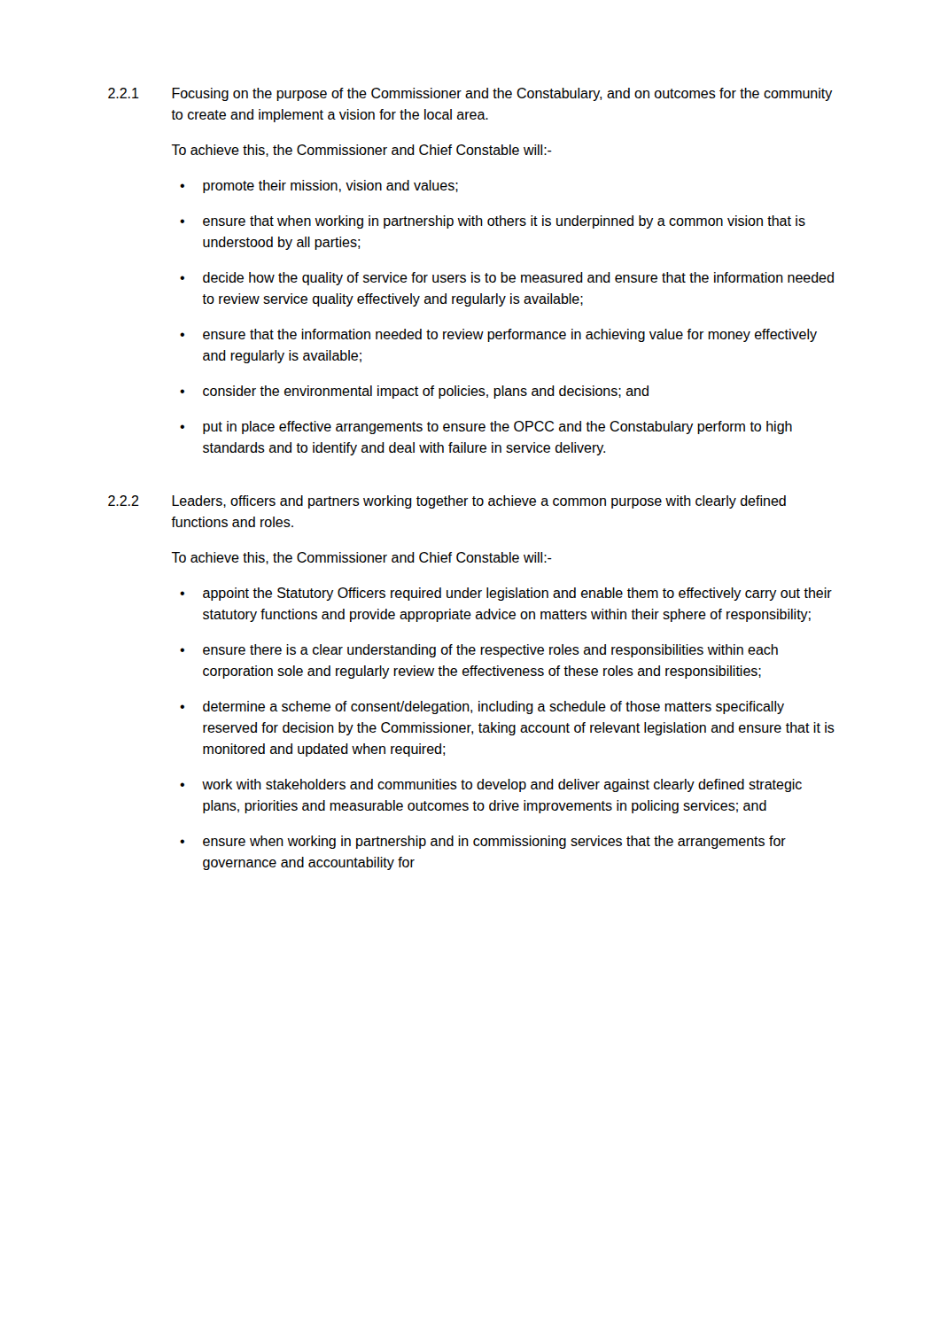2.2.1
Focusing on the purpose of the Commissioner and the Constabulary, and on outcomes for the community to create and implement a vision for the local area.
To achieve this, the Commissioner and Chief Constable will:-
promote their mission, vision and values;
ensure that when working in partnership with others it is underpinned by a common vision that is understood by all parties;
decide how the quality of service for users is to be measured and ensure that the information needed to review service quality effectively and regularly is available;
ensure that the information needed to review performance in achieving value for money effectively and regularly is available;
consider the environmental impact of policies, plans and decisions; and
put in place effective arrangements to ensure the OPCC and the Constabulary perform to high standards and to identify and deal with failure in service delivery.
2.2.2
Leaders, officers and partners working together to achieve a common purpose with clearly defined functions and roles.
To achieve this, the Commissioner and Chief Constable will:-
appoint the Statutory Officers required under legislation and enable them to effectively carry out their statutory functions and provide appropriate advice on matters within their sphere of responsibility;
ensure there is a clear understanding of the respective roles and responsibilities within each corporation sole and regularly review the effectiveness of these roles and responsibilities;
determine a scheme of consent/delegation, including a schedule of those matters specifically reserved for decision by the Commissioner, taking account of relevant legislation and ensure that it is monitored and updated when required;
work with stakeholders and communities to develop and deliver against clearly defined strategic plans, priorities and measurable outcomes to drive improvements in policing services; and
ensure when working in partnership and in commissioning services that the arrangements for governance and accountability for